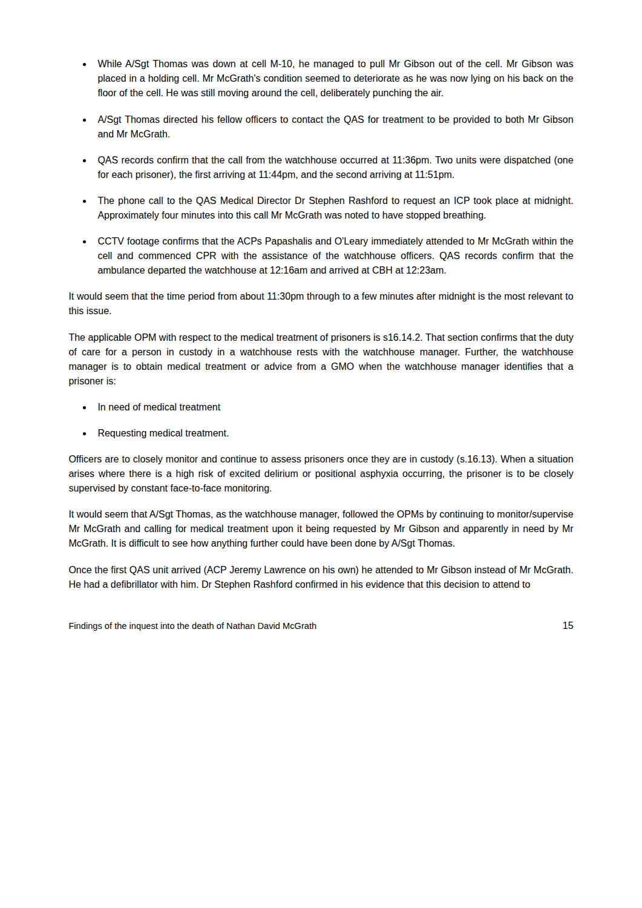While A/Sgt Thomas was down at cell M-10, he managed to pull Mr Gibson out of the cell. Mr Gibson was placed in a holding cell. Mr McGrath's condition seemed to deteriorate as he was now lying on his back on the floor of the cell. He was still moving around the cell, deliberately punching the air.
A/Sgt Thomas directed his fellow officers to contact the QAS for treatment to be provided to both Mr Gibson and Mr McGrath.
QAS records confirm that the call from the watchhouse occurred at 11:36pm. Two units were dispatched (one for each prisoner), the first arriving at 11:44pm, and the second arriving at 11:51pm.
The phone call to the QAS Medical Director Dr Stephen Rashford to request an ICP took place at midnight. Approximately four minutes into this call Mr McGrath was noted to have stopped breathing.
CCTV footage confirms that the ACPs Papashalis and O'Leary immediately attended to Mr McGrath within the cell and commenced CPR with the assistance of the watchhouse officers. QAS records confirm that the ambulance departed the watchhouse at 12:16am and arrived at CBH at 12:23am.
It would seem that the time period from about 11:30pm through to a few minutes after midnight is the most relevant to this issue.
The applicable OPM with respect to the medical treatment of prisoners is s16.14.2. That section confirms that the duty of care for a person in custody in a watchhouse rests with the watchhouse manager. Further, the watchhouse manager is to obtain medical treatment or advice from a GMO when the watchhouse manager identifies that a prisoner is:
In need of medical treatment
Requesting medical treatment.
Officers are to closely monitor and continue to assess prisoners once they are in custody (s.16.13). When a situation arises where there is a high risk of excited delirium or positional asphyxia occurring, the prisoner is to be closely supervised by constant face-to-face monitoring.
It would seem that A/Sgt Thomas, as the watchhouse manager, followed the OPMs by continuing to monitor/supervise Mr McGrath and calling for medical treatment upon it being requested by Mr Gibson and apparently in need by Mr McGrath. It is difficult to see how anything further could have been done by A/Sgt Thomas.
Once the first QAS unit arrived (ACP Jeremy Lawrence on his own) he attended to Mr Gibson instead of Mr McGrath. He had a defibrillator with him. Dr Stephen Rashford confirmed in his evidence that this decision to attend to
Findings of the inquest into the death of Nathan David McGrath 15